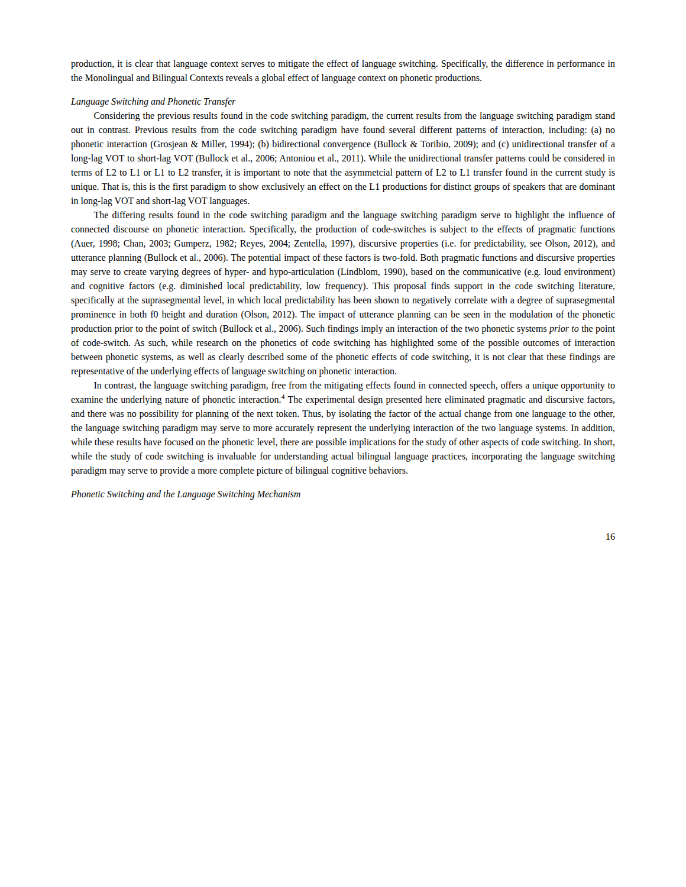production, it is clear that language context serves to mitigate the effect of language switching. Specifically, the difference in performance in the Monolingual and Bilingual Contexts reveals a global effect of language context on phonetic productions.
Language Switching and Phonetic Transfer
Considering the previous results found in the code switching paradigm, the current results from the language switching paradigm stand out in contrast. Previous results from the code switching paradigm have found several different patterns of interaction, including: (a) no phonetic interaction (Grosjean & Miller, 1994); (b) bidirectional convergence (Bullock & Toribio, 2009); and (c) unidirectional transfer of a long-lag VOT to short-lag VOT (Bullock et al., 2006; Antoniou et al., 2011). While the unidirectional transfer patterns could be considered in terms of L2 to L1 or L1 to L2 transfer, it is important to note that the asymmetcial pattern of L2 to L1 transfer found in the current study is unique. That is, this is the first paradigm to show exclusively an effect on the L1 productions for distinct groups of speakers that are dominant in long-lag VOT and short-lag VOT languages.
The differing results found in the code switching paradigm and the language switching paradigm serve to highlight the influence of connected discourse on phonetic interaction. Specifically, the production of code-switches is subject to the effects of pragmatic functions (Auer, 1998; Chan, 2003; Gumperz, 1982; Reyes, 2004; Zentella, 1997), discursive properties (i.e. for predictability, see Olson, 2012), and utterance planning (Bullock et al., 2006). The potential impact of these factors is two-fold. Both pragmatic functions and discursive properties may serve to create varying degrees of hyper- and hypo-articulation (Lindblom, 1990), based on the communicative (e.g. loud environment) and cognitive factors (e.g. diminished local predictability, low frequency). This proposal finds support in the code switching literature, specifically at the suprasegmental level, in which local predictability has been shown to negatively correlate with a degree of suprasegmental prominence in both f0 height and duration (Olson, 2012). The impact of utterance planning can be seen in the modulation of the phonetic production prior to the point of switch (Bullock et al., 2006). Such findings imply an interaction of the two phonetic systems prior to the point of code-switch. As such, while research on the phonetics of code switching has highlighted some of the possible outcomes of interaction between phonetic systems, as well as clearly described some of the phonetic effects of code switching, it is not clear that these findings are representative of the underlying effects of language switching on phonetic interaction.
In contrast, the language switching paradigm, free from the mitigating effects found in connected speech, offers a unique opportunity to examine the underlying nature of phonetic interaction.4 The experimental design presented here eliminated pragmatic and discursive factors, and there was no possibility for planning of the next token. Thus, by isolating the factor of the actual change from one language to the other, the language switching paradigm may serve to more accurately represent the underlying interaction of the two language systems. In addition, while these results have focused on the phonetic level, there are possible implications for the study of other aspects of code switching. In short, while the study of code switching is invaluable for understanding actual bilingual language practices, incorporating the language switching paradigm may serve to provide a more complete picture of bilingual cognitive behaviors.
Phonetic Switching and the Language Switching Mechanism
16